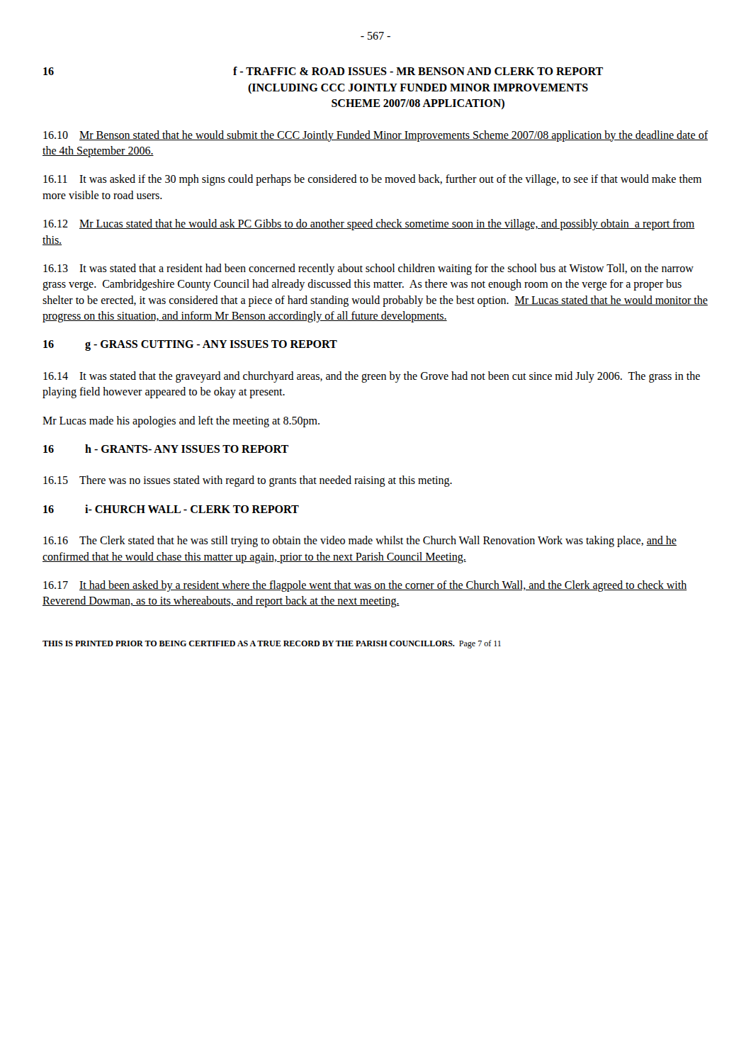- 567 -
16
f - TRAFFIC & ROAD ISSUES - MR BENSON AND CLERK TO REPORT
(INCLUDING CCC JOINTLY FUNDED MINOR IMPROVEMENTS
SCHEME 2007/08 APPLICATION)
16.10 Mr Benson stated that he would submit the CCC Jointly Funded Minor Improvements Scheme 2007/08 application by the deadline date of the 4th September 2006.
16.11 It was asked if the 30 mph signs could perhaps be considered to be moved back, further out of the village, to see if that would make them more visible to road users.
16.12 Mr Lucas stated that he would ask PC Gibbs to do another speed check sometime soon in the village, and possibly obtain a report from this.
16.13 It was stated that a resident had been concerned recently about school children waiting for the school bus at Wistow Toll, on the narrow grass verge. Cambridgeshire County Council had already discussed this matter. As there was not enough room on the verge for a proper bus shelter to be erected, it was considered that a piece of hard standing would probably be the best option. Mr Lucas stated that he would monitor the progress on this situation, and inform Mr Benson accordingly of all future developments.
16
g - GRASS CUTTING - ANY ISSUES TO REPORT
16.14 It was stated that the graveyard and churchyard areas, and the green by the Grove had not been cut since mid July 2006. The grass in the playing field however appeared to be okay at present.
Mr Lucas made his apologies and left the meeting at 8.50pm.
16
h - GRANTS- ANY ISSUES TO REPORT
16.15 There was no issues stated with regard to grants that needed raising at this meting.
16
i- CHURCH WALL - CLERK TO REPORT
16.16 The Clerk stated that he was still trying to obtain the video made whilst the Church Wall Renovation Work was taking place, and he confirmed that he would chase this matter up again, prior to the next Parish Council Meeting.
16.17 It had been asked by a resident where the flagpole went that was on the corner of the Church Wall, and the Clerk agreed to check with Reverend Dowman, as to its whereabouts, and report back at the next meeting.
THIS IS PRINTED PRIOR TO BEING CERTIFIED AS A TRUE RECORD BY THE PARISH COUNCILLORS. Page 7 of 11